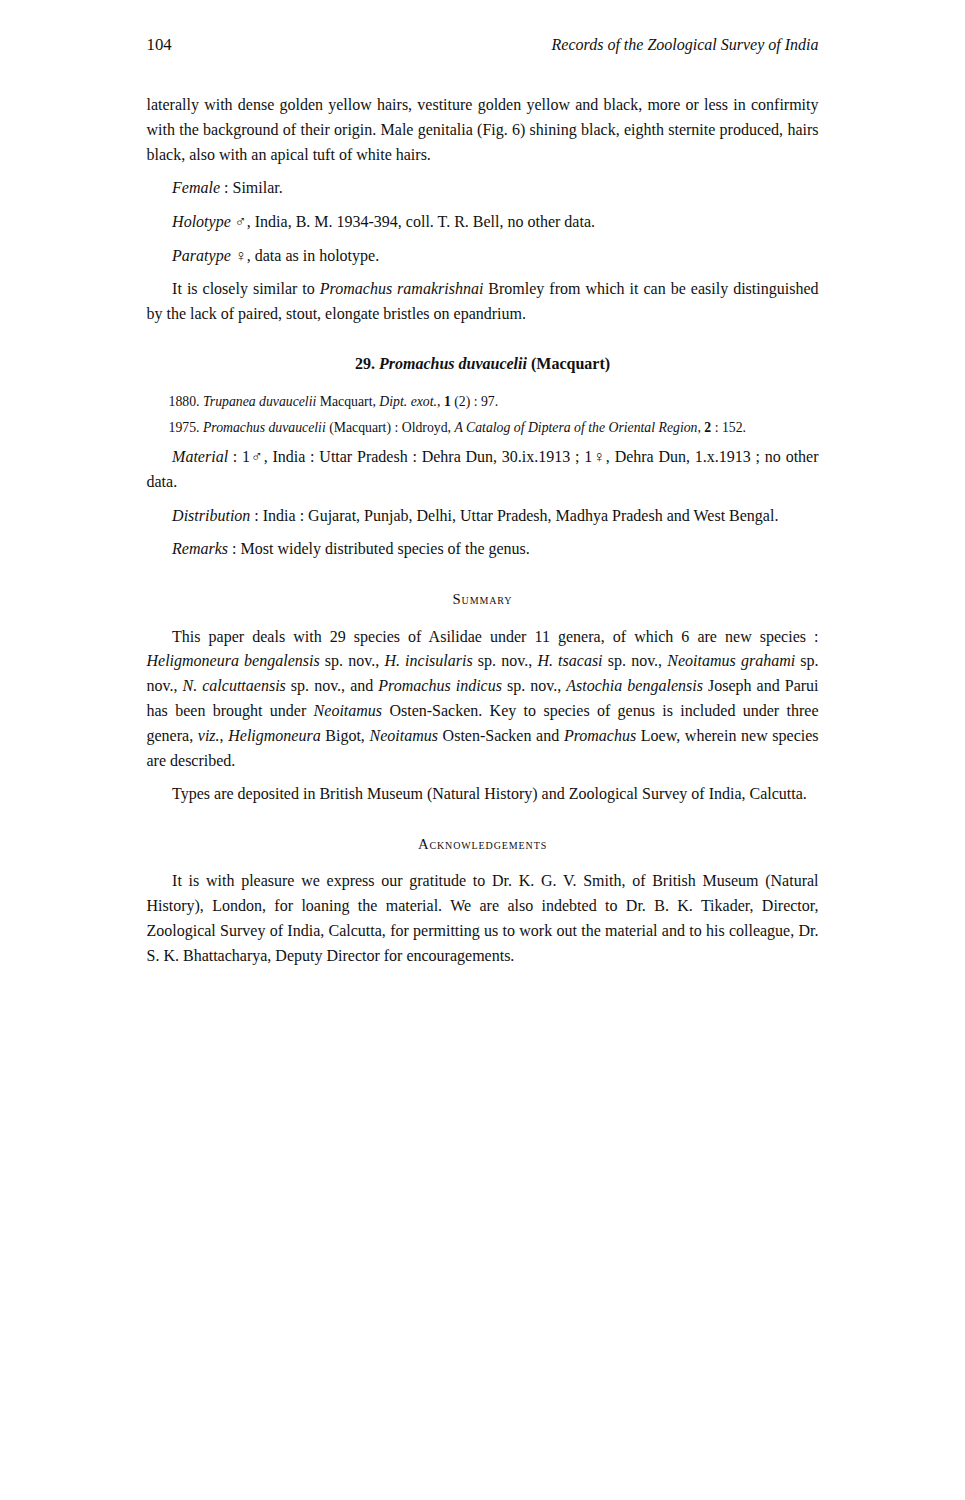104 Records of the Zoological Survey of India
laterally with dense golden yellow hairs, vestiture golden yellow and black, more or less in confirmity with the background of their origin. Male genitalia (Fig. 6) shining black, eighth sternite produced, hairs black, also with an apical tuft of white hairs.
Female : Similar.
Holotype ♂, India, B. M. 1934-394, coll. T. R. Bell, no other data.
Paratype ♀, data as in holotype.
It is closely similar to Promachus ramakrishnai Bromley from which it can be easily distinguished by the lack of paired, stout, elongate bristles on epandrium.
29. Promachus duvaucelii (Macquart)
1880. Trupanea duvaucelii Macquart, Dipt. exot., 1 (2) : 97.
1975. Promachus duvaucelii (Macquart) : Oldroyd, A Catalog of Diptera of the Oriental Region, 2 : 152.
Material : 1♂, India : Uttar Pradesh : Dehra Dun, 30.ix.1913 ; 1♀, Dehra Dun, 1.x.1913 ; no other data.
Distribution : India : Gujarat, Punjab, Delhi, Uttar Pradesh, Madhya Pradesh and West Bengal.
Remarks : Most widely distributed species of the genus.
Summary
This paper deals with 29 species of Asilidae under 11 genera, of which 6 are new species : Heligmoneura bengalensis sp. nov., H. incisularis sp. nov., H. tsacasi sp. nov., Neoitamus grahami sp. nov., N. calcuttaensis sp. nov., and Promachus indicus sp. nov., Astochia bengalensis Joseph and Parui has been brought under Neoitamus Osten-Sacken. Key to species of genus is included under three genera, viz., Heligmoneura Bigot, Neoitamus Osten-Sacken and Promachus Loew, wherein new species are described.
Types are deposited in British Museum (Natural History) and Zoological Survey of India, Calcutta.
Acknowledgements
It is with pleasure we express our gratitude to Dr. K. G. V. Smith, of British Museum (Natural History), London, for loaning the material. We are also indebted to Dr. B. K. Tikader, Director, Zoological Survey of India, Calcutta, for permitting us to work out the material and to his colleague, Dr. S. K. Bhattacharya, Deputy Director for encouragements.